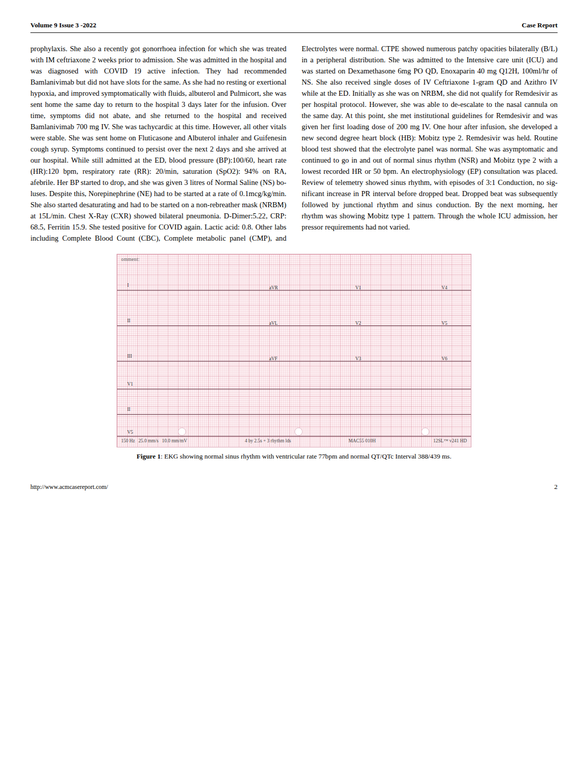Volume 9 Issue 3 -2022 Case Report
prophylaxis. She also a recently got gonorrhoea infection for which she was treated with IM ceftriaxone 2 weeks prior to admission. She was admitted in the hospital and was diagnosed with COVID 19 active infection. They had recommended Bamlanivimab but did not have slots for the same. As she had no resting or exertional hypoxia, and improved symptomatically with fluids, albuterol and Pulmicort, she was sent home the same day to return to the hospital 3 days later for the infusion. Over time, symptoms did not abate, and she returned to the hospital and received Bamlanivimab 700 mg IV. She was tachycardic at this time. However, all other vitals were stable. She was sent home on Fluticasone and Albuterol inhaler and Guifenesin cough syrup. Symptoms continued to persist over the next 2 days and she arrived at our hospital. While still admitted at the ED, blood pressure (BP):100/60, heart rate (HR):120 bpm, respiratory rate (RR): 20/min, saturation (SpO2): 94% on RA, afebrile. Her BP started to drop, and she was given 3 litres of Normal Saline (NS) boluses. Despite this, Norepinephrine (NE) had to be started at a rate of 0.1mcg/kg/min. She also started desaturating and had to be started on a non-rebreather mask (NRBM) at 15L/min. Chest X-Ray (CXR) showed bilateral pneumonia. D-Dimer:5.22, CRP: 68.5, Ferritin 15.9. She tested positive for COVID again. Lactic acid: 0.8. Other labs including Complete Blood Count (CBC), Complete metabolic panel (CMP), and Electrolytes were normal. CTPE showed numerous patchy opacities bilaterally (B/L) in a peripheral distribution. She was admitted to the Intensive care unit (ICU) and was started on Dexamethasone 6mg PO QD, Enoxaparin 40 mg Q12H, 100ml/hr of NS. She also received single doses of IV Ceftriaxone 1-gram QD and Azithro IV while at the ED. Initially as she was on NRBM, she did not qualify for Remdesivir as per hospital protocol. However, she was able to de-escalate to the nasal cannula on the same day. At this point, she met institutional guidelines for Remdesivir and was given her first loading dose of 200 mg IV. One hour after infusion, she developed a new second degree heart block (HB): Mobitz type 2. Remdesivir was held. Routine blood test showed that the electrolyte panel was normal. She was asymptomatic and continued to go in and out of normal sinus rhythm (NSR) and Mobitz type 2 with a lowest recorded HR or 50 bpm. An electrophysiology (EP) consultation was placed. Review of telemetry showed sinus rhythm, with episodes of 3:1 Conduction, no significant increase in PR interval before dropped beat. Dropped beat was subsequently followed by junctional rhythm and sinus conduction. By the next morning, her rhythm was showing Mobitz type 1 pattern. Through the whole ICU admission, her pressor requirements had not varied.
omment:
aVR V1 V4 aVL V2 V5 aVF V3 V6 I II III V1 II V5
150 Hz 25.0 mm/s 10.0 mm/mV 4 by 2.5s + 3 rhythm lds MAC55 010H 12SL™ v241 HD
Figure 1: EKG showing normal sinus rhythm with ventricular rate 77bpm and normal QT/QTc Interval 388/439 ms.
http://www.acmcasereport.com/ 2